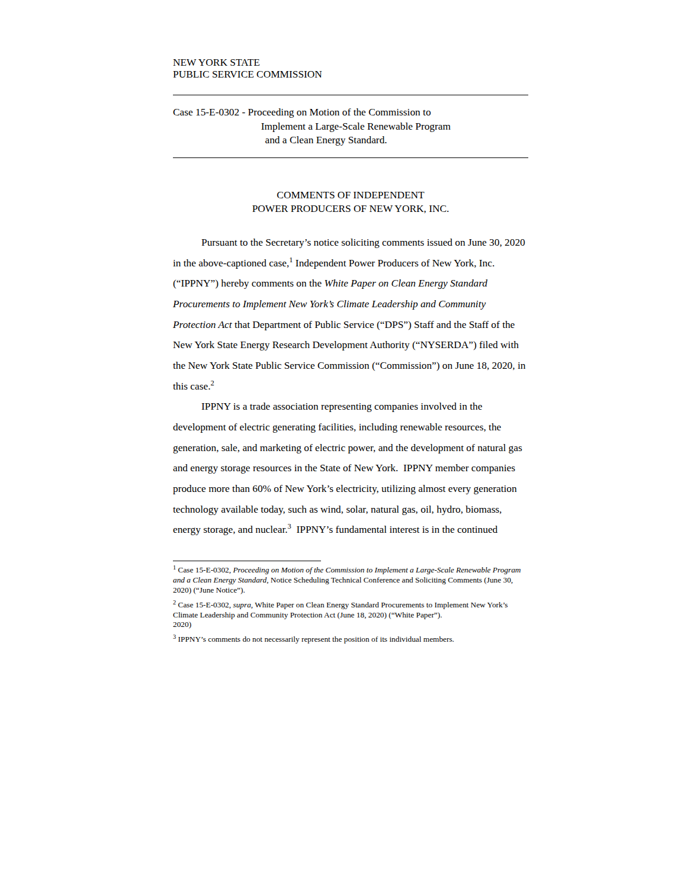NEW YORK STATE
PUBLIC SERVICE COMMISSION
Case 15-E-0302 - Proceeding on Motion of the Commission to
Implement a Large-Scale Renewable Program
and a Clean Energy Standard.
COMMENTS OF INDEPENDENT
POWER PRODUCERS OF NEW YORK, INC.
Pursuant to the Secretary’s notice soliciting comments issued on June 30, 2020 in the above-captioned case,1 Independent Power Producers of New York, Inc. (“IPPNY”) hereby comments on the White Paper on Clean Energy Standard Procurements to Implement New York’s Climate Leadership and Community Protection Act that Department of Public Service (“DPS”) Staff and the Staff of the New York State Energy Research Development Authority (“NYSERDA”) filed with the New York State Public Service Commission (“Commission”) on June 18, 2020, in this case.2
IPPNY is a trade association representing companies involved in the development of electric generating facilities, including renewable resources, the generation, sale, and marketing of electric power, and the development of natural gas and energy storage resources in the State of New York. IPPNY member companies produce more than 60% of New York’s electricity, utilizing almost every generation technology available today, such as wind, solar, natural gas, oil, hydro, biomass, energy storage, and nuclear.3 IPPNY’s fundamental interest is in the continued
1 Case 15-E-0302, Proceeding on Motion of the Commission to Implement a Large-Scale Renewable Program and a Clean Energy Standard, Notice Scheduling Technical Conference and Soliciting Comments (June 30, 2020) (“June Notice”).
2 Case 15-E-0302, supra, White Paper on Clean Energy Standard Procurements to Implement New York’s Climate Leadership and Community Protection Act (June 18, 2020) (“White Paper”).
2020)
3 IPPNY’s comments do not necessarily represent the position of its individual members.